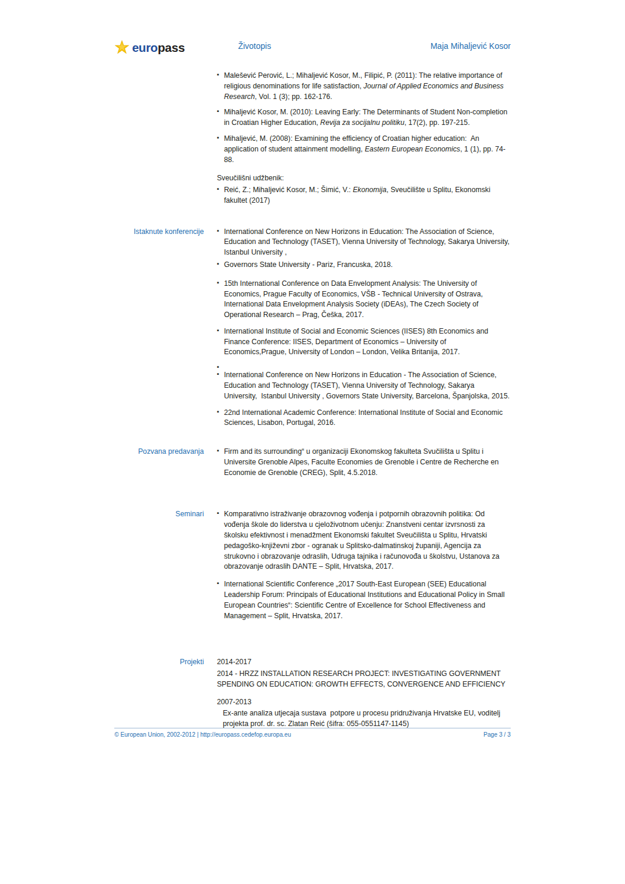euro pass
Životopis
Maja Mihaljević Kosor
Malešević Perović, L.; Mihaljević Kosor, M., Filipić, P. (2011): The relative importance of religious denominations for life satisfaction, Journal of Applied Economics and Business Research, Vol. 1 (3); pp. 162-176.
Mihaljević Kosor, M. (2010): Leaving Early: The Determinants of Student Non-completion in Croatian Higher Education, Revija za socijalnu politiku, 17(2), pp. 197-215.
Mihaljević, M. (2008): Examining the efficiency of Croatian higher education: An application of student attainment modelling, Eastern European Economics, 1 (1), pp. 74-88.
Sveučilišni udžbenik:
Reić, Z.; Mihaljević Kosor, M.; Šimić, V.: Ekonomija, Sveučilište u Splitu, Ekonomski fakultet (2017)
Istaknute konferencije
International Conference on New Horizons in Education: The Association of Science, Education and Technology (TASET), Vienna University of Technology, Sakarya University, Istanbul University ,
Governors State University - Pariz, Francuska, 2018.
15th International Conference on Data Envelopment Analysis: The University of Economics, Prague Faculty of Economics, VŠB - Technical University of Ostrava, International Data Envelopment Analysis Society (iDEAs), The Czech Society of Operational Research – Prag, Češka, 2017.
International Institute of Social and Economic Sciences (IISES) 8th Economics and Finance Conference: IISES, Department of Economics – University of Economics,Prague, University of London – London, Velika Britanija, 2017.
International Conference on New Horizons in Education - The Association of Science, Education and Technology (TASET), Vienna University of Technology, Sakarya University, Istanbul University , Governors State University, Barcelona, Španjolska, 2015.
22nd International Academic Conference: International Institute of Social and Economic Sciences, Lisabon, Portugal, 2016.
Pozvana predavanja
Firm and its surrounding“ u organizaciji Ekonomskog fakulteta Svučilišta u Splitu i Universite Grenoble Alpes, Faculte Economies de Grenoble i Centre de Recherche en Economie de Grenoble (CREG), Split, 4.5.2018.
Seminari
Komparativno istraživanje obrazovnog vođenja i potpornih obrazovnih politika: Od vođenja škole do liderstva u cjeloživotnom učenju: Znanstveni centar izvrsnosti za školsku efektivnost i menadžment Ekonomski fakultet Sveučilišta u Splitu, Hrvatski pedagoško-književni zbor - ogranak u Splitsko-dalmatinskoj županiji, Agencija za strukovno i obrazovanje odraslih, Udruga tajnika i računovođa u školstvu, Ustanova za obrazovanje odraslih DANTE – Split, Hrvatska, 2017.
International Scientific Conference „2017 South-East European (SEE) Educational Leadership Forum: Principals of Educational Institutions and Educational Policy in Small European Countries“: Scientific Centre of Excellence for School Effectiveness and Management – Split, Hrvatska, 2017.
Projekti
2014-2017
2014 - HRZZ INSTALLATION RESEARCH PROJECT: INVESTIGATING GOVERNMENT SPENDING ON EDUCATION: GROWTH EFFECTS, CONVERGENCE AND EFFICIENCY
2007-2013
Ex-ante analiza utjecaja sustava potpore u procesu pridruživanja Hrvatske EU, voditelj projekta prof. dr. sc. Zlatan Reić (šifra: 055-0551147-1145)
© European Union, 2002-2012 | http://europass.cedefop.europa.eu
Page 3 / 3